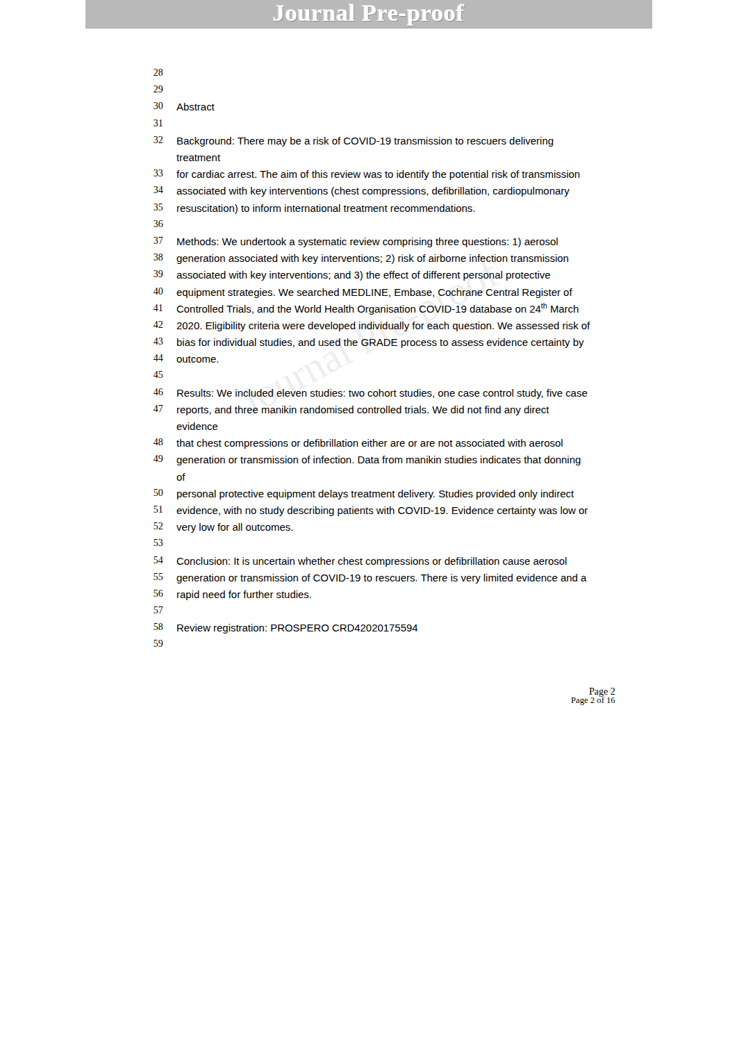Journal Pre-proof
Journal Pre-proof
Abstract
Background: There may be a risk of COVID-19 transmission to rescuers delivering treatment
for cardiac arrest. The aim of this review was to identify the potential risk of transmission
associated with key interventions (chest compressions, defibrillation, cardiopulmonary
resuscitation) to inform international treatment recommendations.
Methods: We undertook a systematic review comprising three questions: 1) aerosol
generation associated with key interventions; 2) risk of airborne infection transmission
associated with key interventions; and 3) the effect of different personal protective
equipment strategies. We searched MEDLINE, Embase, Cochrane Central Register of
Controlled Trials, and the World Health Organisation COVID-19 database on 24th March
2020. Eligibility criteria were developed individually for each question. We assessed risk of
bias for individual studies, and used the GRADE process to assess evidence certainty by
outcome.
Results: We included eleven studies: two cohort studies, one case control study, five case
reports, and three manikin randomised controlled trials. We did not find any direct evidence
that chest compressions or defibrillation either are or are not associated with aerosol
generation or transmission of infection. Data from manikin studies indicates that donning of
personal protective equipment delays treatment delivery. Studies provided only indirect
evidence, with no study describing patients with COVID-19. Evidence certainty was low or
very low for all outcomes.
Conclusion: It is uncertain whether chest compressions or defibrillation cause aerosol
generation or transmission of COVID-19 to rescuers. There is very limited evidence and a
rapid need for further studies.
Review registration: PROSPERO CRD42020175594
Page 2 Page 2 of 16